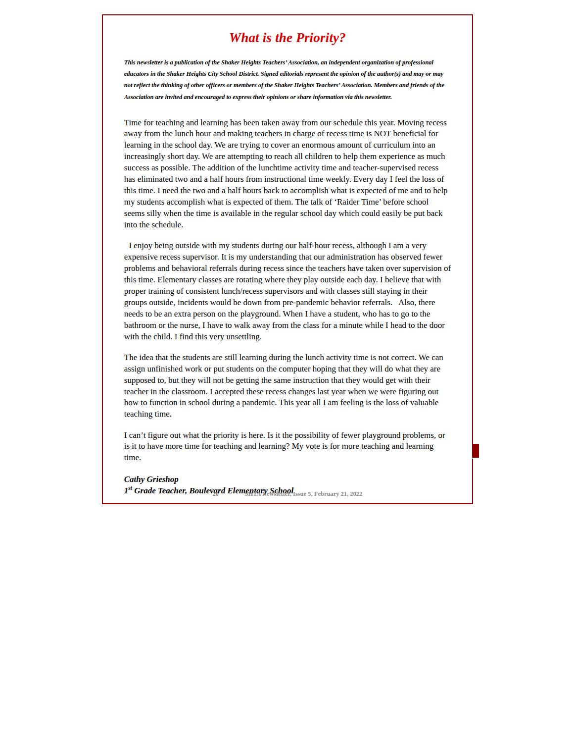What is the Priority?
This newsletter is a publication of the Shaker Heights Teachers’ Association, an independent organization of professional educators in the Shaker Heights City School District. Signed editorials represent the opinion of the author(s) and may or may not reflect the thinking of other officers or members of the Shaker Heights Teachers’ Association. Members and friends of the Association are invited and encouraged to express their opinions or share information via this newsletter.
Time for teaching and learning has been taken away from our schedule this year. Moving recess away from the lunch hour and making teachers in charge of recess time is NOT beneficial for learning in the school day. We are trying to cover an enormous amount of curriculum into an increasingly short day. We are attempting to reach all children to help them experience as much success as possible. The addition of the lunchtime activity time and teacher-supervised recess has eliminated two and a half hours from instructional time weekly. Every day I feel the loss of this time. I need the two and a half hours back to accomplish what is expected of me and to help my students accomplish what is expected of them. The talk of ‘Raider Time’ before school seems silly when the time is available in the regular school day which could easily be put back into the schedule.
I enjoy being outside with my students during our half-hour recess, although I am a very expensive recess supervisor. It is my understanding that our administration has observed fewer problems and behavioral referrals during recess since the teachers have taken over supervision of this time. Elementary classes are rotating where they play outside each day. I believe that with proper training of consistent lunch/recess supervisors and with classes still staying in their groups outside, incidents would be down from pre-pandemic behavior referrals. Also, there needs to be an extra person on the playground. When I have a student, who has to go to the bathroom or the nurse, I have to walk away from the class for a minute while I head to the door with the child. I find this very unsettling.
The idea that the students are still learning during the lunch activity time is not correct. We can assign unfinished work or put students on the computer hoping that they will do what they are supposed to, but they will not be getting the same instruction that they would get with their teacher in the classroom. I accepted these recess changes last year when we were figuring out how to function in school during a pandemic. This year all I am feeling is the loss of valuable teaching time.
I can’t figure out what the priority is here. Is it the possibility of fewer playground problems, or is it to have more time for teaching and learning? My vote is for more teaching and learning time.
Cathy Grieshop
1st Grade Teacher, Boulevard Elementary School
20 SHTA Newsletter, Issue 5, February 21, 2022